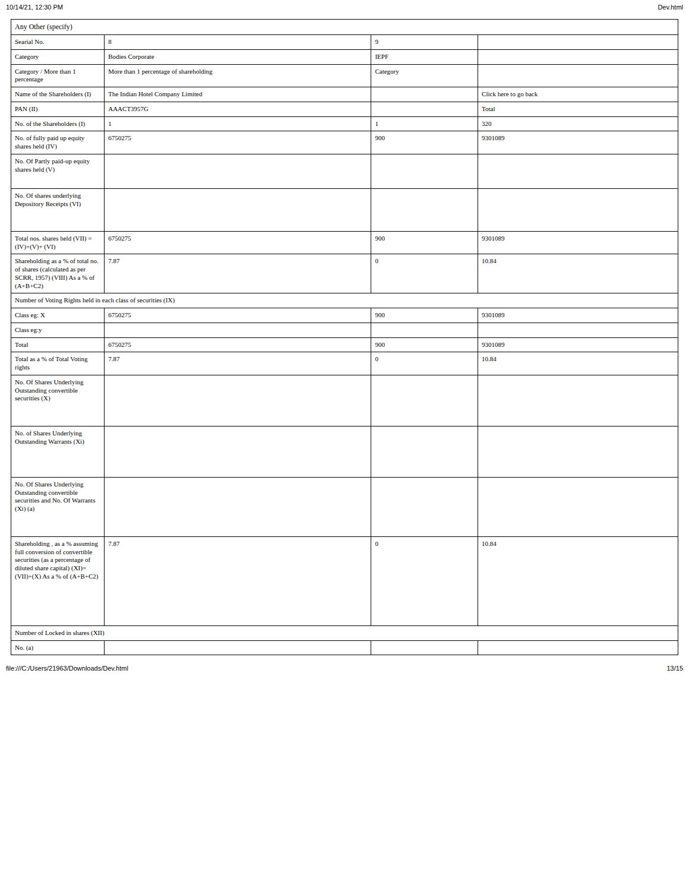10/14/21, 12:30 PM
Dev.html
| Any Other (specify) |
| Searial No. | 8 | 9 | |
| Category | Bodies Corporate | IEPF | |
| Category / More than 1 percentage | More than 1 percentage of shareholding | Category | |
| Name of the Shareholders (I) | The Indian Hotel Company Limited | | Click here to go back |
| PAN (II) | AAACT3957G | | Total |
| No. of the Shareholders (I) | 1 | 1 | 320 |
| No. of fully paid up equity shares held (IV) | 6750275 | 900 | 9301089 |
| No. Of Partly paid-up equity shares held (V) | | | |
| No. Of shares underlying Depository Receipts (VI) | | | |
| Total nos. shares held (VII) = (IV)+(V)+ (VI) | 6750275 | 900 | 9301089 |
| Shareholding as a % of total no. of shares (calculated as per SCRR, 1957) (VIII) As a % of (A+B+C2) | 7.87 | 0 | 10.84 |
| Number of Voting Rights held in each class of securities (IX) |
| Class eg: X | 6750275 | 900 | 9301089 |
| Class eg:y | | | |
| Total | 6750275 | 900 | 9301089 |
| Total as a % of Total Voting rights | 7.87 | 0 | 10.84 |
| No. Of Shares Underlying Outstanding convertible securities (X) | | | |
| No. of Shares Underlying Outstanding Warrants (Xi) | | | |
| No. Of Shares Underlying Outstanding convertible securities and No. Of Warrants (Xi) (a) | | | |
| Shareholding , as a % assuming full conversion of convertible securities (as a percentage of diluted share capital) (XI)= (VII)+(X) As a % of (A+B+C2) | 7.87 | 0 | 10.84 |
| Number of Locked in shares (XII) |
| No. (a) | | | |
file:///C:/Users/21963/Downloads/Dev.html
13/15